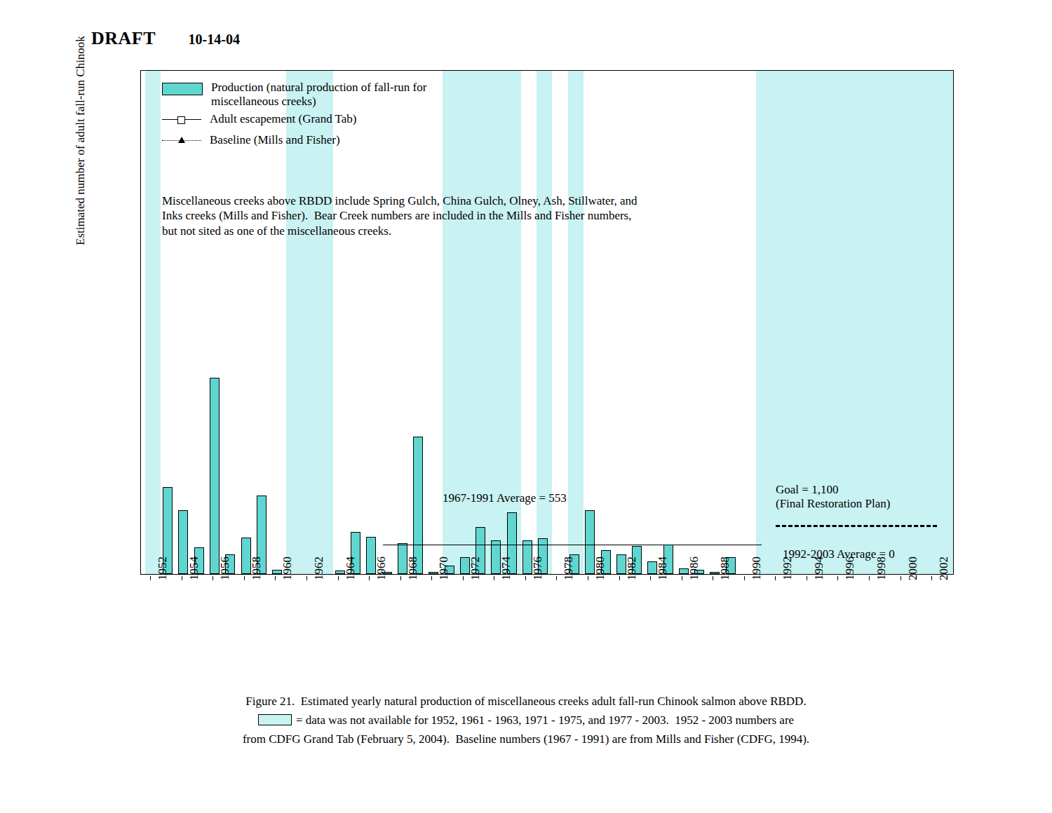DRAFT 10-14-04
Estimated number of adult fall-run Chinook
9000
8000
7000
6000
5000
4000
3000
2000
1000
0
Production (natural production of fall-run for
miscellaneous creeks)
Adult escapement (Grand Tab)
Baseline (Mills and Fisher)
Miscellaneous creeks above RBDD include Spring Gulch, China Gulch, Olney, Ash, Stillwater, and Inks creeks (Mills and Fisher). Bear Creek numbers are included in the Mills and Fisher numbers, but not sited as one of the miscellaneous creeks.
1967-1991 Average = 553
Goal = 1,100
(Final Restoration Plan)
1992-2003 Average = 0
1952
1954
1956
1958
1960
1962
1964
1966
1968
1970
1972
1974
1976
1978
1980
1982
1984
1986
1988
1990
1992
1994
1996
1998
2000
2002
Figure 21. Estimated yearly natural production of miscellaneous creeks adult fall-run Chinook salmon above RBDD.
= data was not available for 1952, 1961 - 1963, 1971 - 1975, and 1977 - 2003. 1952 - 2003 numbers are
from CDFG Grand Tab (February 5, 2004). Baseline numbers (1967 - 1991) are from Mills and Fisher (CDFG, 1994).